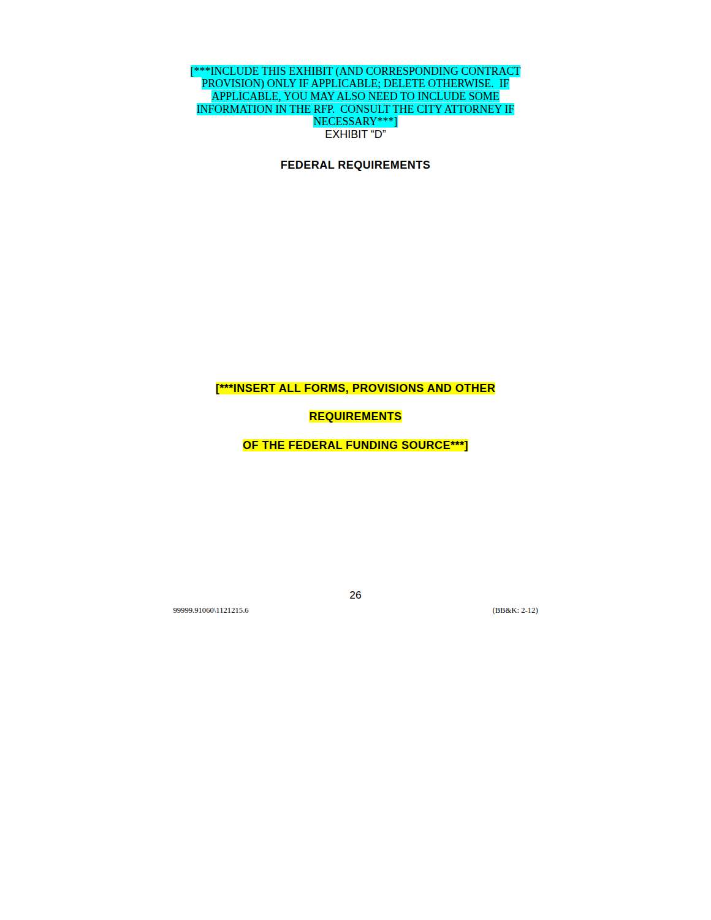[***INCLUDE THIS EXHIBIT (AND CORRESPONDING CONTRACT PROVISION) ONLY IF APPLICABLE; DELETE OTHERWISE. IF APPLICABLE, YOU MAY ALSO NEED TO INCLUDE SOME INFORMATION IN THE RFP. CONSULT THE CITY ATTORNEY IF NECESSARY***]
EXHIBIT “D”
FEDERAL REQUIREMENTS
[***INSERT ALL FORMS, PROVISIONS AND OTHER REQUIREMENTS
OF THE FEDERAL FUNDING SOURCE***]
26
99999.91060\1121215.6
(BB&K: 2-12)